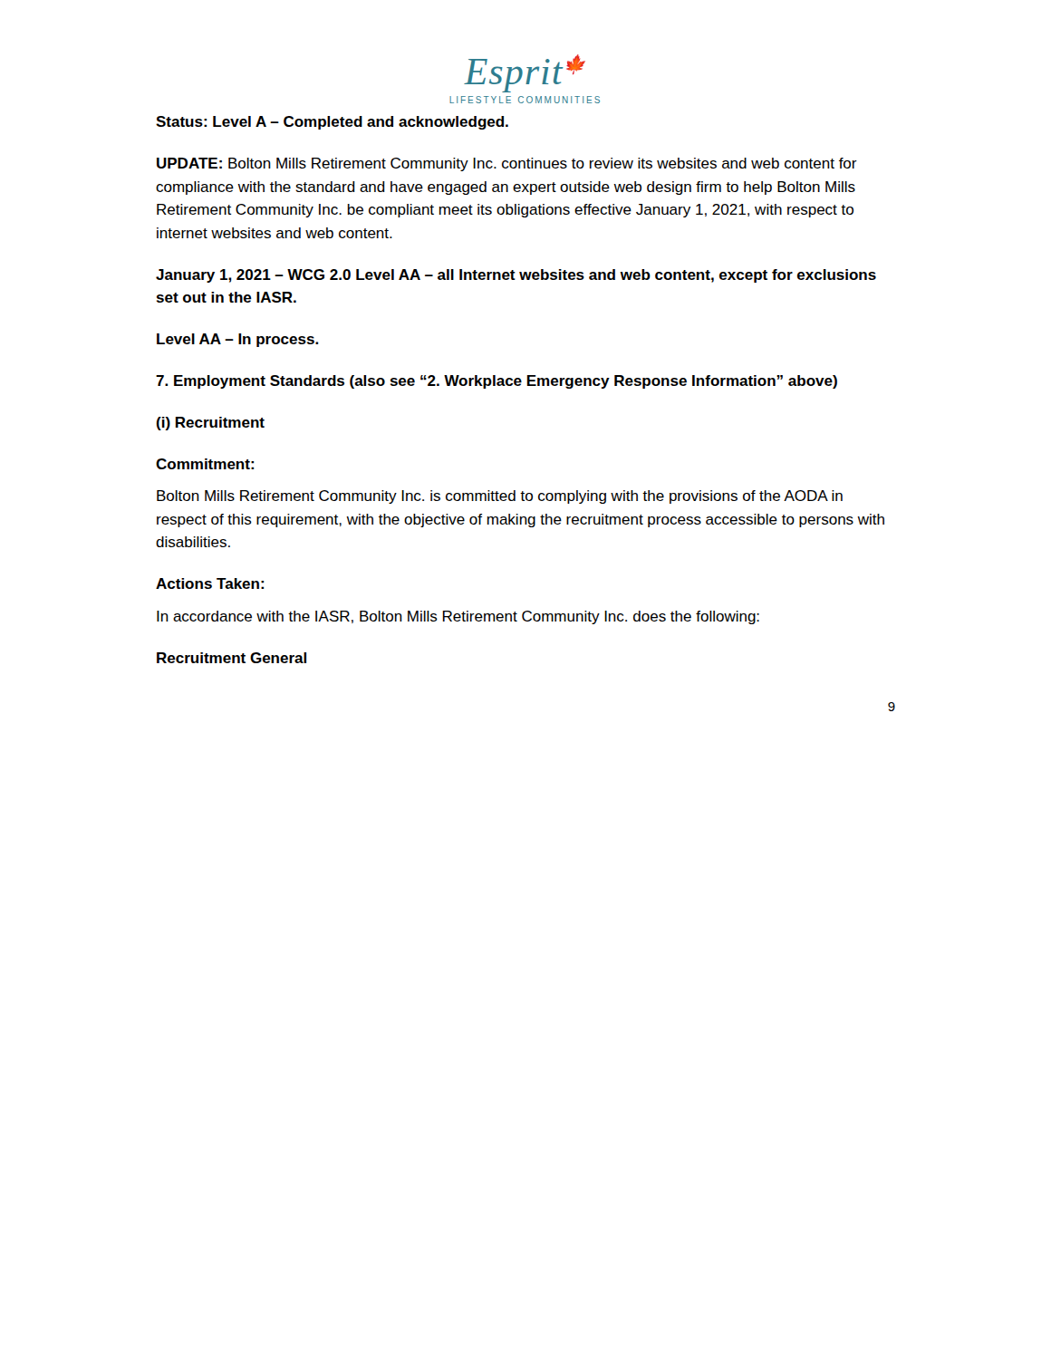Esprit🍁
Lifestyle Communities
Status: Level A – Completed and acknowledged.
UPDATE: Bolton Mills Retirement Community Inc. continues to review its websites and web content for compliance with the standard and have engaged an expert outside web design firm to help Bolton Mills Retirement Community Inc. be compliant meet its obligations effective January 1, 2021, with respect to internet websites and web content.
January 1, 2021 – WCG 2.0 Level AA – all Internet websites and web content, except for exclusions set out in the IASR.
Level AA – In process.
7. Employment Standards (also see “2. Workplace Emergency Response Information” above)
(i) Recruitment
Commitment:
Bolton Mills Retirement Community Inc. is committed to complying with the provisions of the AODA in respect of this requirement, with the objective of making the recruitment process accessible to persons with disabilities.
Actions Taken:
In accordance with the IASR, Bolton Mills Retirement Community Inc. does the following:
Recruitment General
9